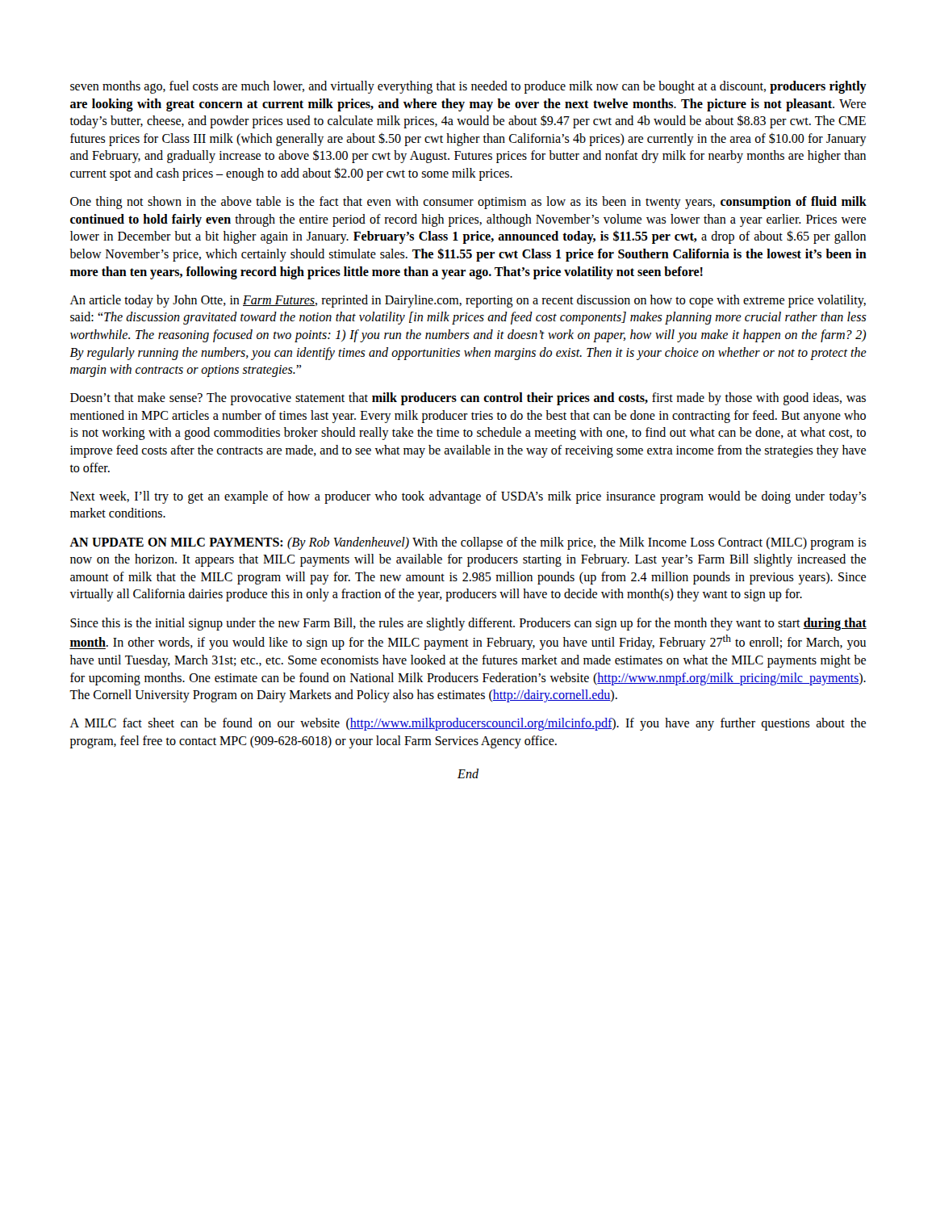seven months ago, fuel costs are much lower, and virtually everything that is needed to produce milk now can be bought at a discount, producers rightly are looking with great concern at current milk prices, and where they may be over the next twelve months. The picture is not pleasant. Were today’s butter, cheese, and powder prices used to calculate milk prices, 4a would be about $9.47 per cwt and 4b would be about $8.83 per cwt. The CME futures prices for Class III milk (which generally are about $.50 per cwt higher than California’s 4b prices) are currently in the area of $10.00 for January and February, and gradually increase to above $13.00 per cwt by August. Futures prices for butter and nonfat dry milk for nearby months are higher than current spot and cash prices – enough to add about $2.00 per cwt to some milk prices.
One thing not shown in the above table is the fact that even with consumer optimism as low as its been in twenty years, consumption of fluid milk continued to hold fairly even through the entire period of record high prices, although November’s volume was lower than a year earlier. Prices were lower in December but a bit higher again in January. February’s Class 1 price, announced today, is $11.55 per cwt, a drop of about $.65 per gallon below November’s price, which certainly should stimulate sales. The $11.55 per cwt Class 1 price for Southern California is the lowest it’s been in more than ten years, following record high prices little more than a year ago. That’s price volatility not seen before!
An article today by John Otte, in Farm Futures, reprinted in Dairyline.com, reporting on a recent discussion on how to cope with extreme price volatility, said: “The discussion gravitated toward the notion that volatility [in milk prices and feed cost components] makes planning more crucial rather than less worthwhile. The reasoning focused on two points: 1) If you run the numbers and it doesn’t work on paper, how will you make it happen on the farm? 2) By regularly running the numbers, you can identify times and opportunities when margins do exist. Then it is your choice on whether or not to protect the margin with contracts or options strategies.”
Doesn’t that make sense? The provocative statement that milk producers can control their prices and costs, first made by those with good ideas, was mentioned in MPC articles a number of times last year. Every milk producer tries to do the best that can be done in contracting for feed. But anyone who is not working with a good commodities broker should really take the time to schedule a meeting with one, to find out what can be done, at what cost, to improve feed costs after the contracts are made, and to see what may be available in the way of receiving some extra income from the strategies they have to offer.
Next week, I’ll try to get an example of how a producer who took advantage of USDA’s milk price insurance program would be doing under today’s market conditions.
AN UPDATE ON MILC PAYMENTS: (By Rob Vandenheuvel) With the collapse of the milk price, the Milk Income Loss Contract (MILC) program is now on the horizon. It appears that MILC payments will be available for producers starting in February. Last year’s Farm Bill slightly increased the amount of milk that the MILC program will pay for. The new amount is 2.985 million pounds (up from 2.4 million pounds in previous years). Since virtually all California dairies produce this in only a fraction of the year, producers will have to decide with month(s) they want to sign up for.
Since this is the initial signup under the new Farm Bill, the rules are slightly different. Producers can sign up for the month they want to start during that month. In other words, if you would like to sign up for the MILC payment in February, you have until Friday, February 27th to enroll; for March, you have until Tuesday, March 31st; etc., etc. Some economists have looked at the futures market and made estimates on what the MILC payments might be for upcoming months. One estimate can be found on National Milk Producers Federation’s website (http://www.nmpf.org/milk_pricing/milc_payments). The Cornell University Program on Dairy Markets and Policy also has estimates (http://dairy.cornell.edu).
A MILC fact sheet can be found on our website (http://www.milkproducerscouncil.org/milcinfo.pdf). If you have any further questions about the program, feel free to contact MPC (909-628-6018) or your local Farm Services Agency office.
End